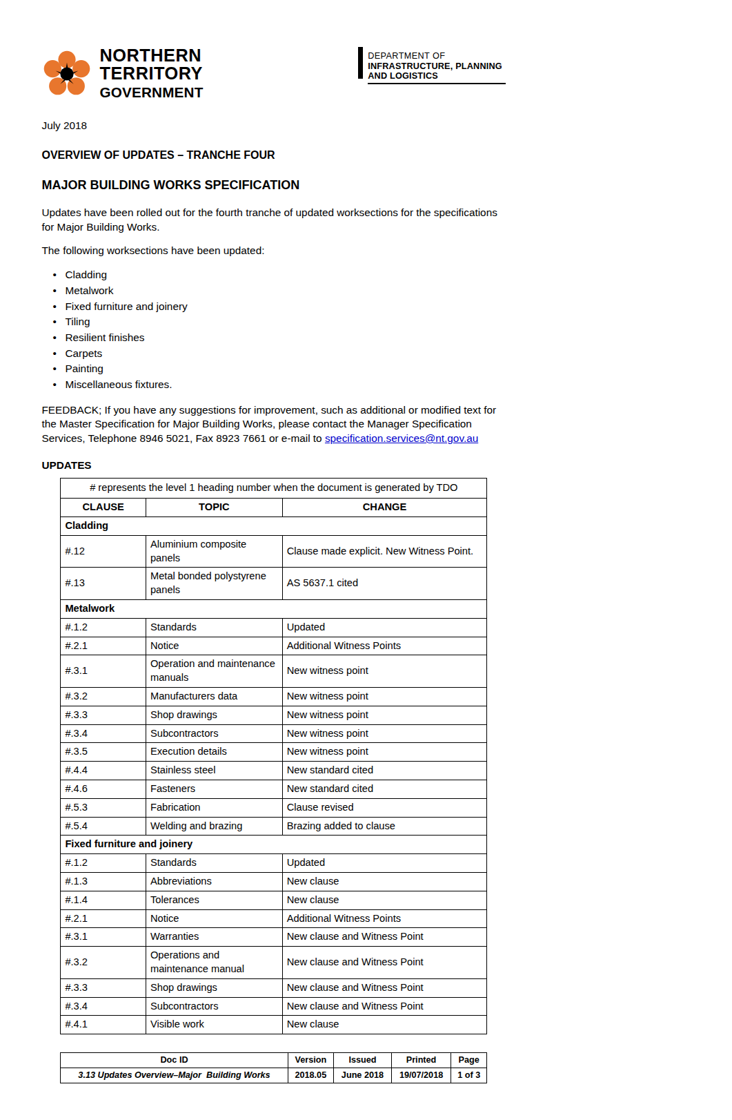NORTHERN
TERRITORY
GOVERNMENT
DEPARTMENT OF
INFRASTRUCTURE, PLANNING
AND LOGISTICS
July 2018
OVERVIEW OF UPDATES – TRANCHE FOUR
MAJOR BUILDING WORKS SPECIFICATION
Updates have been rolled out for the fourth tranche of updated worksections for the specifications for Major Building Works.
The following worksections have been updated:
Cladding
Metalwork
Fixed furniture and joinery
Tiling
Resilient finishes
Carpets
Painting
Miscellaneous fixtures.
FEEDBACK; If you have any suggestions for improvement, such as additional or modified text for the Master Specification for Major Building Works, please contact the Manager Specification Services, Telephone 8946 5021, Fax 8923 7661 or e-mail to specification.services@nt.gov.au
UPDATES
| # represents the level 1 heading number when the document is generated by TDO |
| --- |
| CLAUSE | TOPIC | CHANGE |
| Cladding |
| #.12 | Aluminium composite panels | Clause made explicit. New Witness Point. |
| #.13 | Metal bonded polystyrene panels | AS 5637.1 cited |
| Metalwork |
| #.1.2 | Standards | Updated |
| #.2.1 | Notice | Additional Witness Points |
| #.3.1 | Operation and maintenance manuals | New witness point |
| #.3.2 | Manufacturers data | New witness point |
| #.3.3 | Shop drawings | New witness point |
| #.3.4 | Subcontractors | New witness point |
| #.3.5 | Execution details | New witness point |
| #.4.4 | Stainless steel | New standard cited |
| #.4.6 | Fasteners | New standard cited |
| #.5.3 | Fabrication | Clause revised |
| #.5.4 | Welding and brazing | Brazing added to clause |
| Fixed furniture and joinery |
| #.1.2 | Standards | Updated |
| #.1.3 | Abbreviations | New clause |
| #.1.4 | Tolerances | New clause |
| #.2.1 | Notice | Additional Witness Points |
| #.3.1 | Warranties | New clause and Witness Point |
| #.3.2 | Operations and maintenance manual | New clause and Witness Point |
| #.3.3 | Shop drawings | New clause and Witness Point |
| #.3.4 | Subcontractors | New clause and Witness Point |
| #.4.1 | Visible work | New clause |
| Doc ID | Version | Issued | Printed | Page |
| --- | --- | --- | --- | --- |
| 3.13 Updates Overview–Major Building Works | 2018.05 | June 2018 | 19/07/2018 | 1 of 3 |